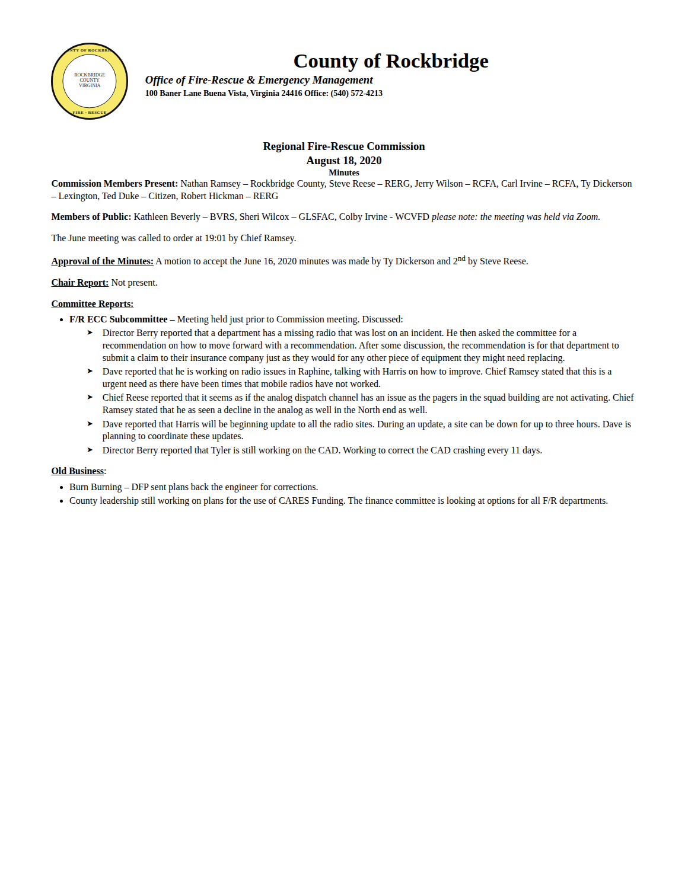COUNTY OF ROCKBRIDGE FIRE · RESCUE
ROCKBRIDGE
COUNTY
VIRGINIA
County of Rockbridge
Office of Fire-Rescue & Emergency Management
100 Baner Lane Buena Vista, Virginia 24416 Office: (540) 572-4213
Regional Fire-Rescue Commission August 18, 2020 Minutes
Commission Members Present: Nathan Ramsey – Rockbridge County, Steve Reese – RERG, Jerry Wilson – RCFA, Carl Irvine – RCFA, Ty Dickerson – Lexington, Ted Duke – Citizen, Robert Hickman – RERG
Members of Public: Kathleen Beverly – BVRS, Sheri Wilcox – GLSFAC, Colby Irvine - WCVFD please note: the meeting was held via Zoom.
The June meeting was called to order at 19:01 by Chief Ramsey.
Approval of the Minutes: A motion to accept the June 16, 2020 minutes was made by Ty Dickerson and 2nd by Steve Reese.
Chair Report: Not present.
Committee Reports:
F/R ECC Subcommittee – Meeting held just prior to Commission meeting. Discussed:
Director Berry reported that a department has a missing radio that was lost on an incident. He then asked the committee for a recommendation on how to move forward with a recommendation. After some discussion, the recommendation is for that department to submit a claim to their insurance company just as they would for any other piece of equipment they might need replacing.
Dave reported that he is working on radio issues in Raphine, talking with Harris on how to improve. Chief Ramsey stated that this is a urgent need as there have been times that mobile radios have not worked.
Chief Reese reported that it seems as if the analog dispatch channel has an issue as the pagers in the squad building are not activating. Chief Ramsey stated that he as seen a decline in the analog as well in the North end as well.
Dave reported that Harris will be beginning update to all the radio sites. During an update, a site can be down for up to three hours. Dave is planning to coordinate these updates.
Director Berry reported that Tyler is still working on the CAD. Working to correct the CAD crashing every 11 days.
Old Business:
Burn Burning – DFP sent plans back the engineer for corrections.
County leadership still working on plans for the use of CARES Funding. The finance committee is looking at options for all F/R departments.